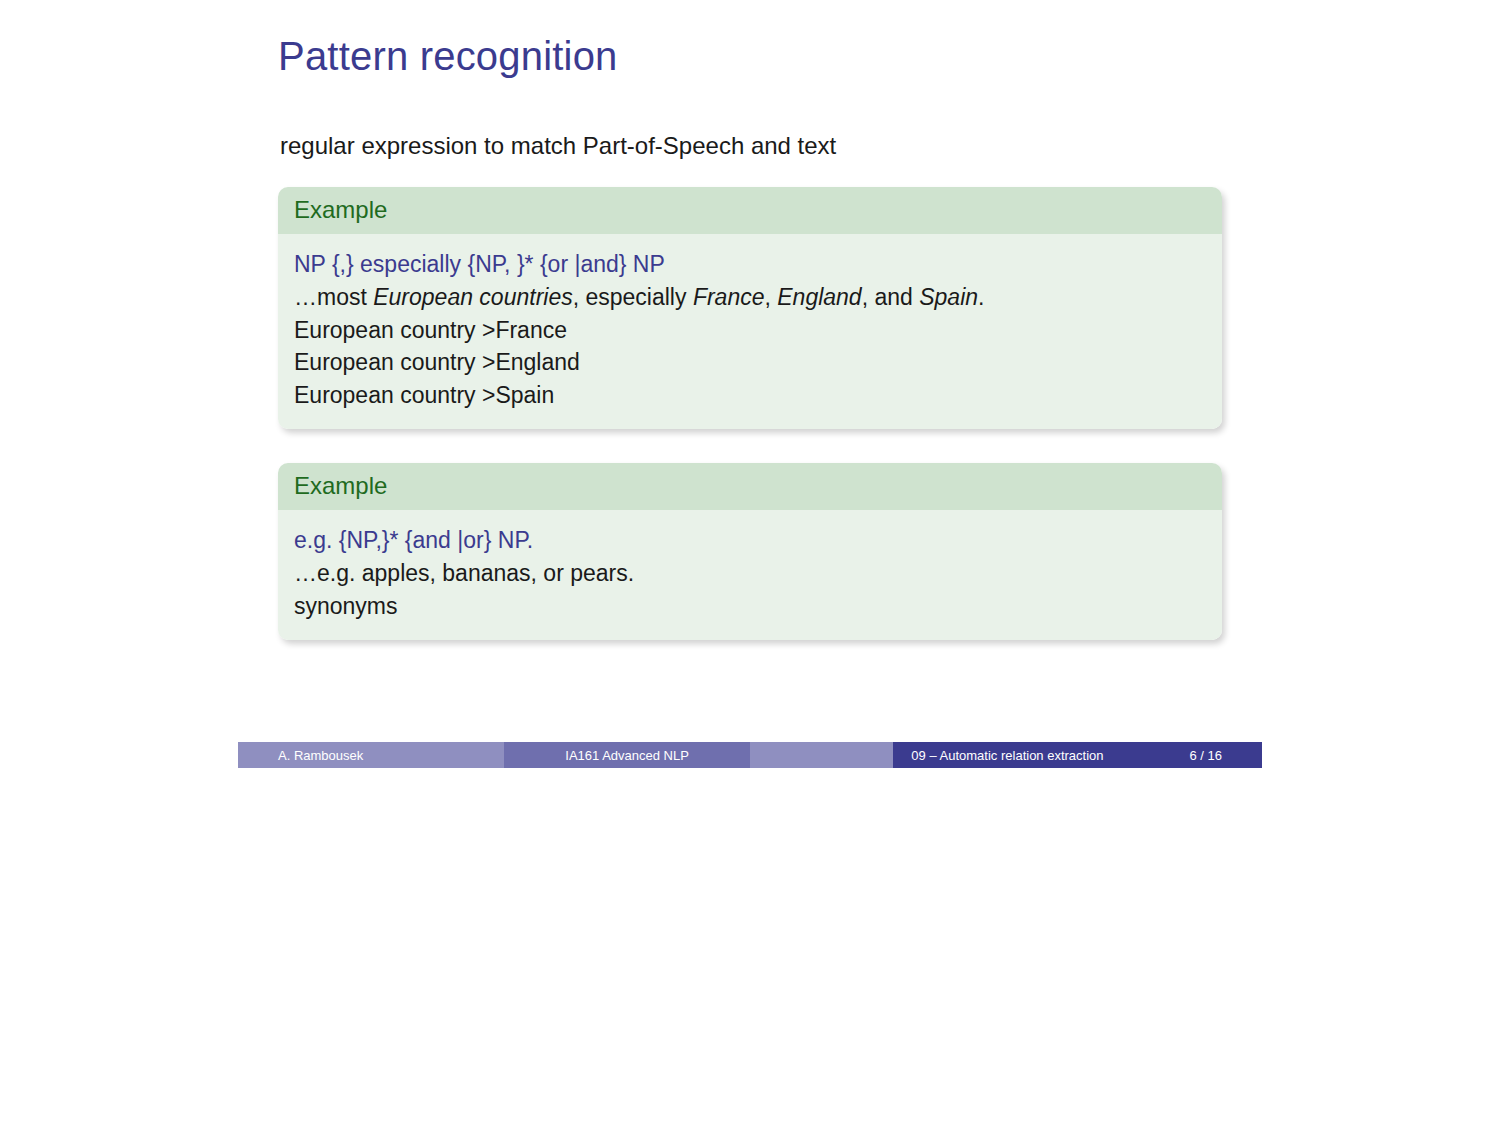Pattern recognition
regular expression to match Part-of-Speech and text
Example
NP {,} especially {NP, }* {or |and} NP
…most European countries, especially France, England, and Spain.
European country >France
European country >England
European country >Spain
Example
e.g. {NP,}* {and |or} NP.
…e.g. apples, bananas, or pears.
synonyms
A. Rambousek
IA161 Advanced NLP
09 – Automatic relation extraction 6 / 16